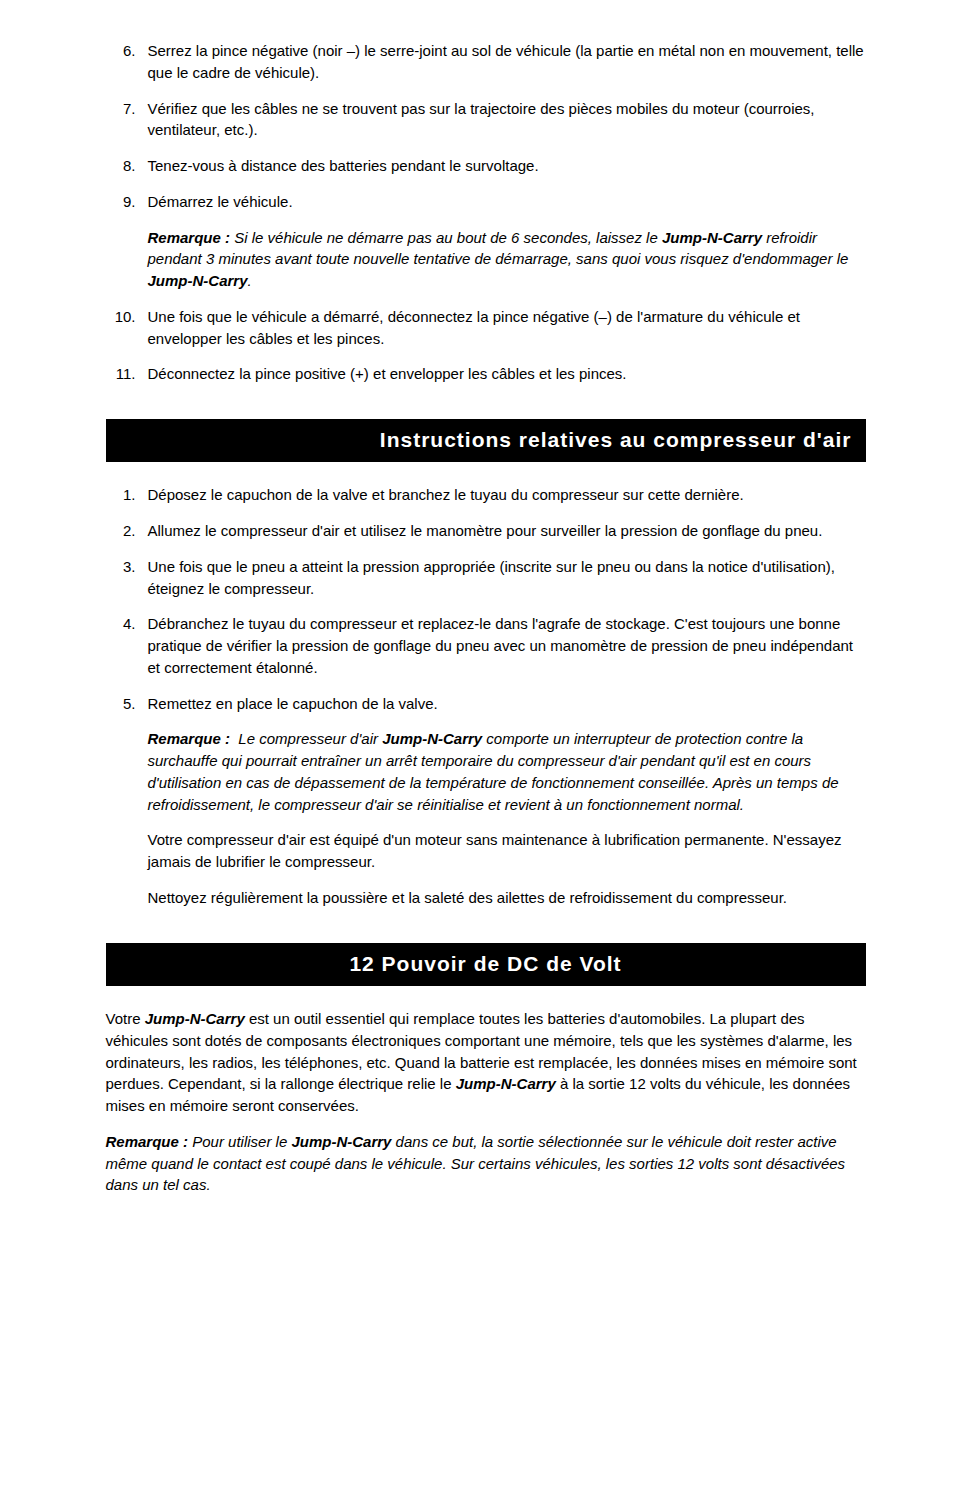6. Serrez la pince négative (noir –) le serre-joint au sol de véhicule (la partie en métal non en mouvement, telle que le cadre de véhicule).
7. Vérifiez que les câbles ne se trouvent pas sur la trajectoire des pièces mobiles du moteur (courroies, ventilateur, etc.).
8. Tenez-vous à distance des batteries pendant le survoltage.
9. Démarrez le véhicule.
Remarque : Si le véhicule ne démarre pas au bout de 6 secondes, laissez le Jump-N-Carry refroidir pendant 3 minutes avant toute nouvelle tentative de démarrage, sans quoi vous risquez d'endommager le Jump-N-Carry.
10. Une fois que le véhicule a démarré, déconnectez la pince négative (–) de l'armature du véhicule et envelopper les câbles et les pinces.
11. Déconnectez la pince positive (+) et envelopper les câbles et les pinces.
Instructions relatives au compresseur d'air
1. Déposez le capuchon de la valve et branchez le tuyau du compresseur sur cette dernière.
2. Allumez le compresseur d'air et utilisez le manomètre pour surveiller la pression de gonflage du pneu.
3. Une fois que le pneu a atteint la pression appropriée (inscrite sur le pneu ou dans la notice d'utilisation), éteignez le compresseur.
4. Débranchez le tuyau du compresseur et replacez-le dans l'agrafe de stockage. C'est toujours une bonne pratique de vérifier la pression de gonflage du pneu avec un manomètre de pression de pneu indépendant et correctement étalonné.
5. Remettez en place le capuchon de la valve.
Remarque : Le compresseur d'air Jump-N-Carry comporte un interrupteur de protection contre la surchauffe qui pourrait entraîner un arrêt temporaire du compresseur d'air pendant qu'il est en cours d'utilisation en cas de dépassement de la température de fonctionnement conseillée. Après un temps de refroidissement, le compresseur d'air se réinitialise et revient à un fonctionnement normal.
Votre compresseur d'air est équipé d'un moteur sans maintenance à lubrification permanente. N'essayez jamais de lubrifier le compresseur.
Nettoyez régulièrement la poussière et la saleté des ailettes de refroidissement du compresseur.
12 Pouvoir de DC de Volt
Votre Jump-N-Carry est un outil essentiel qui remplace toutes les batteries d'automobiles. La plupart des véhicules sont dotés de composants électroniques comportant une mémoire, tels que les systèmes d'alarme, les ordinateurs, les radios, les téléphones, etc. Quand la batterie est remplacée, les données mises en mémoire sont perdues. Cependant, si la rallonge électrique relie le Jump-N-Carry à la sortie 12 volts du véhicule, les données mises en mémoire seront conservées.
Remarque : Pour utiliser le Jump-N-Carry dans ce but, la sortie sélectionnée sur le véhicule doit rester active même quand le contact est coupé dans le véhicule. Sur certains véhicules, les sorties 12 volts sont désactivées dans un tel cas.